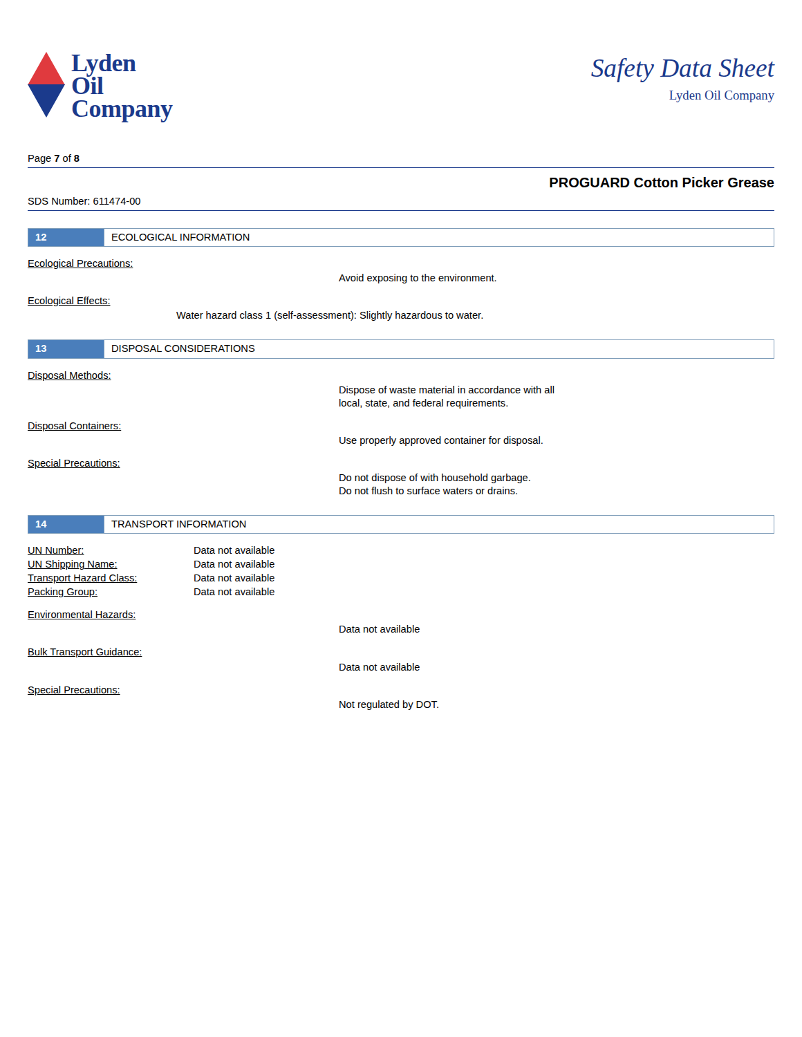Lyden
Oil
Company
Safety Data Sheet
Lyden Oil Company
Page 7 of 8
PROGUARD Cotton Picker Grease
SDS Number: 611474-00
12
ECOLOGICAL INFORMATION
Ecological Precautions:
Avoid exposing to the environment.
Ecological Effects:
Water hazard class 1 (self-assessment): Slightly hazardous to water.
13
DISPOSAL CONSIDERATIONS
Disposal Methods:
Dispose of waste material in accordance with all
local, state, and federal requirements.
Disposal Containers:
Use properly approved container for disposal.
Special Precautions:
Do not dispose of with household garbage.
Do not flush to surface waters or drains.
14
TRANSPORT INFORMATION
UN Number:
Data not available
UN Shipping Name:
Data not available
Transport Hazard Class:
Data not available
Packing Group:
Data not available
Environmental Hazards:
Data not available
Bulk Transport Guidance:
Data not available
Special Precautions:
Not regulated by DOT.